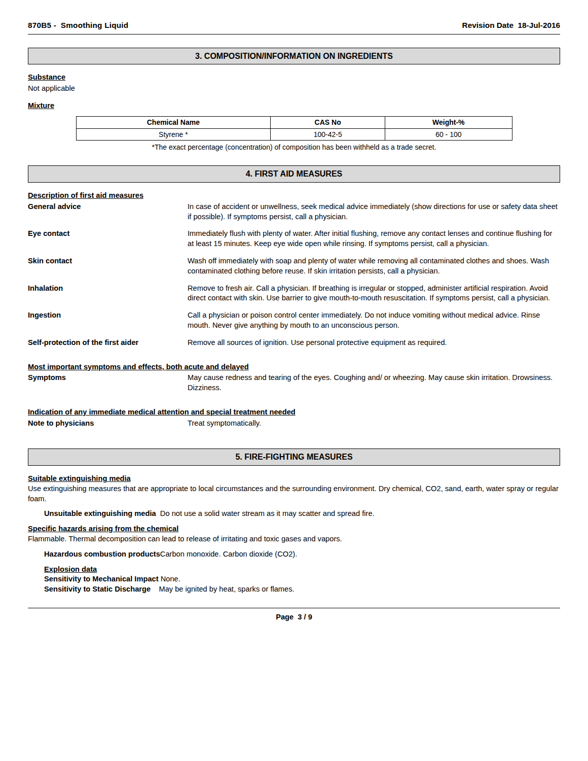870B5 - Smoothing Liquid Revision Date 18-Jul-2016
3. COMPOSITION/INFORMATION ON INGREDIENTS
Substance
Not applicable
Mixture
| Chemical Name | CAS No | Weight-% |
| --- | --- | --- |
| Styrene * | 100-42-5 | 60 - 100 |
*The exact percentage (concentration) of composition has been withheld as a trade secret.
4. FIRST AID MEASURES
Description of first aid measures
| General advice | In case of accident or unwellness, seek medical advice immediately (show directions for use or safety data sheet if possible). If symptoms persist, call a physician. |
| Eye contact | Immediately flush with plenty of water. After initial flushing, remove any contact lenses and continue flushing for at least 15 minutes. Keep eye wide open while rinsing. If symptoms persist, call a physician. |
| Skin contact | Wash off immediately with soap and plenty of water while removing all contaminated clothes and shoes. Wash contaminated clothing before reuse. If skin irritation persists, call a physician. |
| Inhalation | Remove to fresh air. Call a physician. If breathing is irregular or stopped, administer artificial respiration. Avoid direct contact with skin. Use barrier to give mouth-to-mouth resuscitation. If symptoms persist, call a physician. |
| Ingestion | Call a physician or poison control center immediately. Do not induce vomiting without medical advice. Rinse mouth. Never give anything by mouth to an unconscious person. |
| Self-protection of the first aider | Remove all sources of ignition. Use personal protective equipment as required. |
Most important symptoms and effects, both acute and delayed
| Symptoms | May cause redness and tearing of the eyes. Coughing and/ or wheezing. May cause skin irritation. Drowsiness. Dizziness. |
Indication of any immediate medical attention and special treatment needed
| Note to physicians | Treat symptomatically. |
5. FIRE-FIGHTING MEASURES
Suitable extinguishing media
Use extinguishing measures that are appropriate to local circumstances and the surrounding environment. Dry chemical, CO2, sand, earth, water spray or regular foam.
Unsuitable extinguishing media Do not use a solid water stream as it may scatter and spread fire.
Specific hazards arising from the chemical
Flammable. Thermal decomposition can lead to release of irritating and toxic gases and vapors.
Hazardous combustion products Carbon monoxide. Carbon dioxide (CO2).
Explosion data
Sensitivity to Mechanical Impact None.
Sensitivity to Static Discharge May be ignited by heat, sparks or flames.
Page 3 / 9